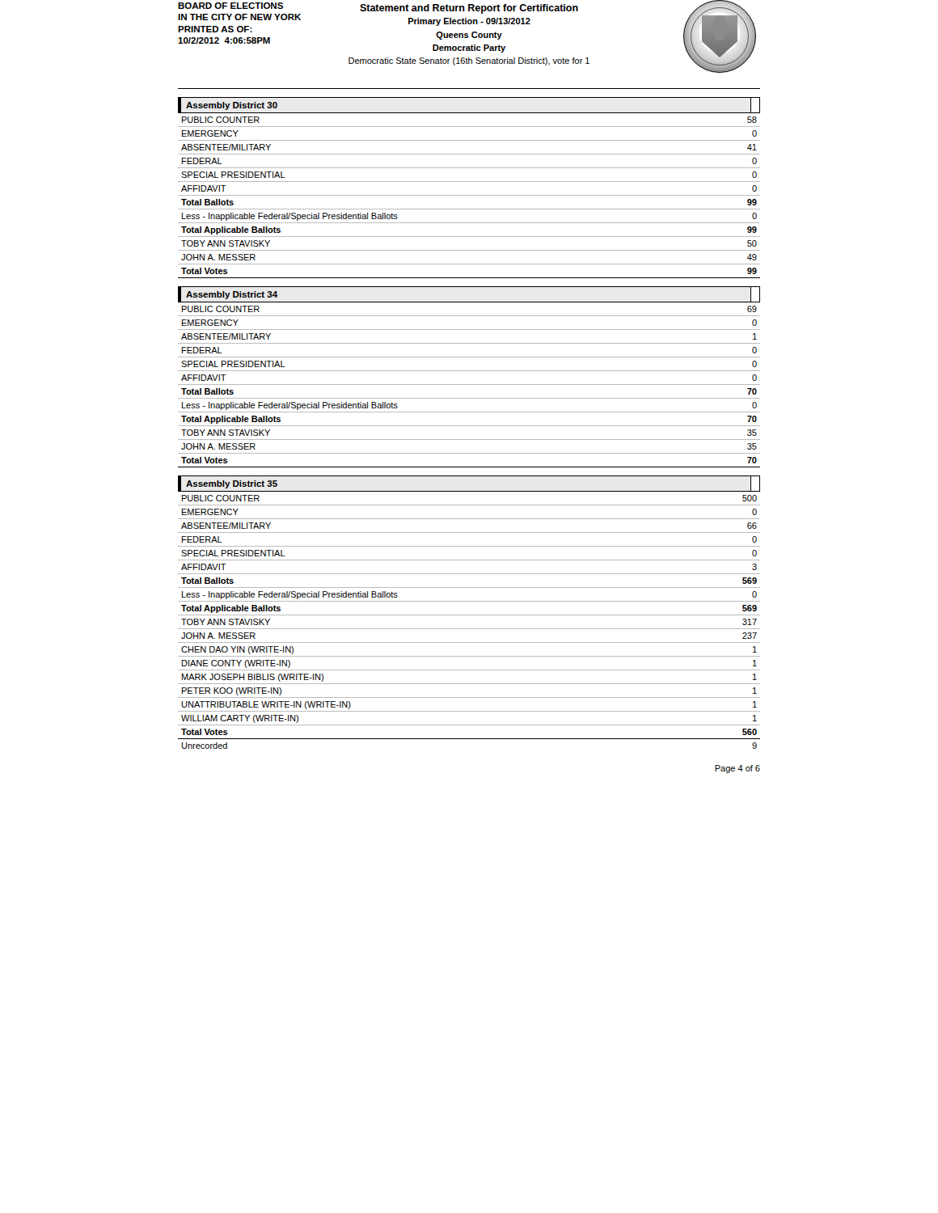BOARD OF ELECTIONS
IN THE CITY OF NEW YORK
PRINTED AS OF:
10/2/2012 4:06:58PM
Statement and Return Report for Certification
Primary Election - 09/13/2012
Queens County
Democratic Party
Democratic State Senator (16th Senatorial District), vote for 1
Assembly District 30
| PUBLIC COUNTER | 58 |
| EMERGENCY | 0 |
| ABSENTEE/MILITARY | 41 |
| FEDERAL | 0 |
| SPECIAL PRESIDENTIAL | 0 |
| AFFIDAVIT | 0 |
| Total Ballots | 99 |
| Less - Inapplicable Federal/Special Presidential Ballots | 0 |
| Total Applicable Ballots | 99 |
| TOBY ANN STAVISKY | 50 |
| JOHN A. MESSER | 49 |
| Total Votes | 99 |
Assembly District 34
| PUBLIC COUNTER | 69 |
| EMERGENCY | 0 |
| ABSENTEE/MILITARY | 1 |
| FEDERAL | 0 |
| SPECIAL PRESIDENTIAL | 0 |
| AFFIDAVIT | 0 |
| Total Ballots | 70 |
| Less - Inapplicable Federal/Special Presidential Ballots | 0 |
| Total Applicable Ballots | 70 |
| TOBY ANN STAVISKY | 35 |
| JOHN A. MESSER | 35 |
| Total Votes | 70 |
Assembly District 35
| PUBLIC COUNTER | 500 |
| EMERGENCY | 0 |
| ABSENTEE/MILITARY | 66 |
| FEDERAL | 0 |
| SPECIAL PRESIDENTIAL | 0 |
| AFFIDAVIT | 3 |
| Total Ballots | 569 |
| Less - Inapplicable Federal/Special Presidential Ballots | 0 |
| Total Applicable Ballots | 569 |
| TOBY ANN STAVISKY | 317 |
| JOHN A. MESSER | 237 |
| CHEN DAO YIN (WRITE-IN) | 1 |
| DIANE CONTY (WRITE-IN) | 1 |
| MARK JOSEPH BIBLIS (WRITE-IN) | 1 |
| PETER KOO (WRITE-IN) | 1 |
| UNATTRIBUTABLE WRITE-IN (WRITE-IN) | 1 |
| WILLIAM CARTY (WRITE-IN) | 1 |
| Total Votes | 560 |
| Unrecorded | 9 |
Page 4 of 6